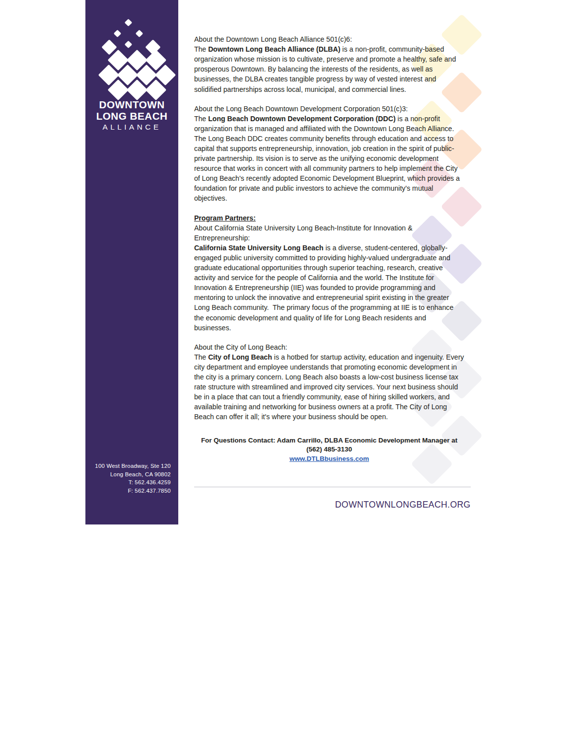DOWNTOWN
LONG BEACH
ALLIANCE
100 West Broadway, Ste 120
Long Beach, CA 90802
T: 562.436.4259
F: 562.437.7850
About the Downtown Long Beach Alliance 501(c)6:
The Downtown Long Beach Alliance (DLBA) is a non-profit, community-based organization whose mission is to cultivate, preserve and promote a healthy, safe and prosperous Downtown. By balancing the interests of the residents, as well as businesses, the DLBA creates tangible progress by way of vested interest and solidified partnerships across local, municipal, and commercial lines.
About the Long Beach Downtown Development Corporation 501(c)3:
The Long Beach Downtown Development Corporation (DDC) is a non-profit organization that is managed and affiliated with the Downtown Long Beach Alliance. The Long Beach DDC creates community benefits through education and access to capital that supports entrepreneurship, innovation, job creation in the spirit of public-private partnership. Its vision is to serve as the unifying economic development resource that works in concert with all community partners to help implement the City of Long Beach's recently adopted Economic Development Blueprint, which provides a foundation for private and public investors to achieve the community's mutual objectives.
Program Partners:
About California State University Long Beach-Institute for Innovation & Entrepreneurship:
California State University Long Beach is a diverse, student-centered, globally-engaged public university committed to providing highly-valued undergraduate and graduate educational opportunities through superior teaching, research, creative activity and service for the people of California and the world. The Institute for Innovation & Entrepreneurship (IIE) was founded to provide programming and mentoring to unlock the innovative and entrepreneurial spirit existing in the greater Long Beach community. The primary focus of the programming at IIE is to enhance the economic development and quality of life for Long Beach residents and businesses.
About the City of Long Beach:
The City of Long Beach is a hotbed for startup activity, education and ingenuity. Every city department and employee understands that promoting economic development in the city is a primary concern. Long Beach also boasts a low-cost business license tax rate structure with streamlined and improved city services. Your next business should be in a place that can tout a friendly community, ease of hiring skilled workers, and available training and networking for business owners at a profit. The City of Long Beach can offer it all; it's where your business should be open.
For Questions Contact: Adam Carrillo, DLBA Economic Development Manager at (562) 485-3130
www.DTLBbusiness.com
DOWNTOWNLONGBEACH.ORG